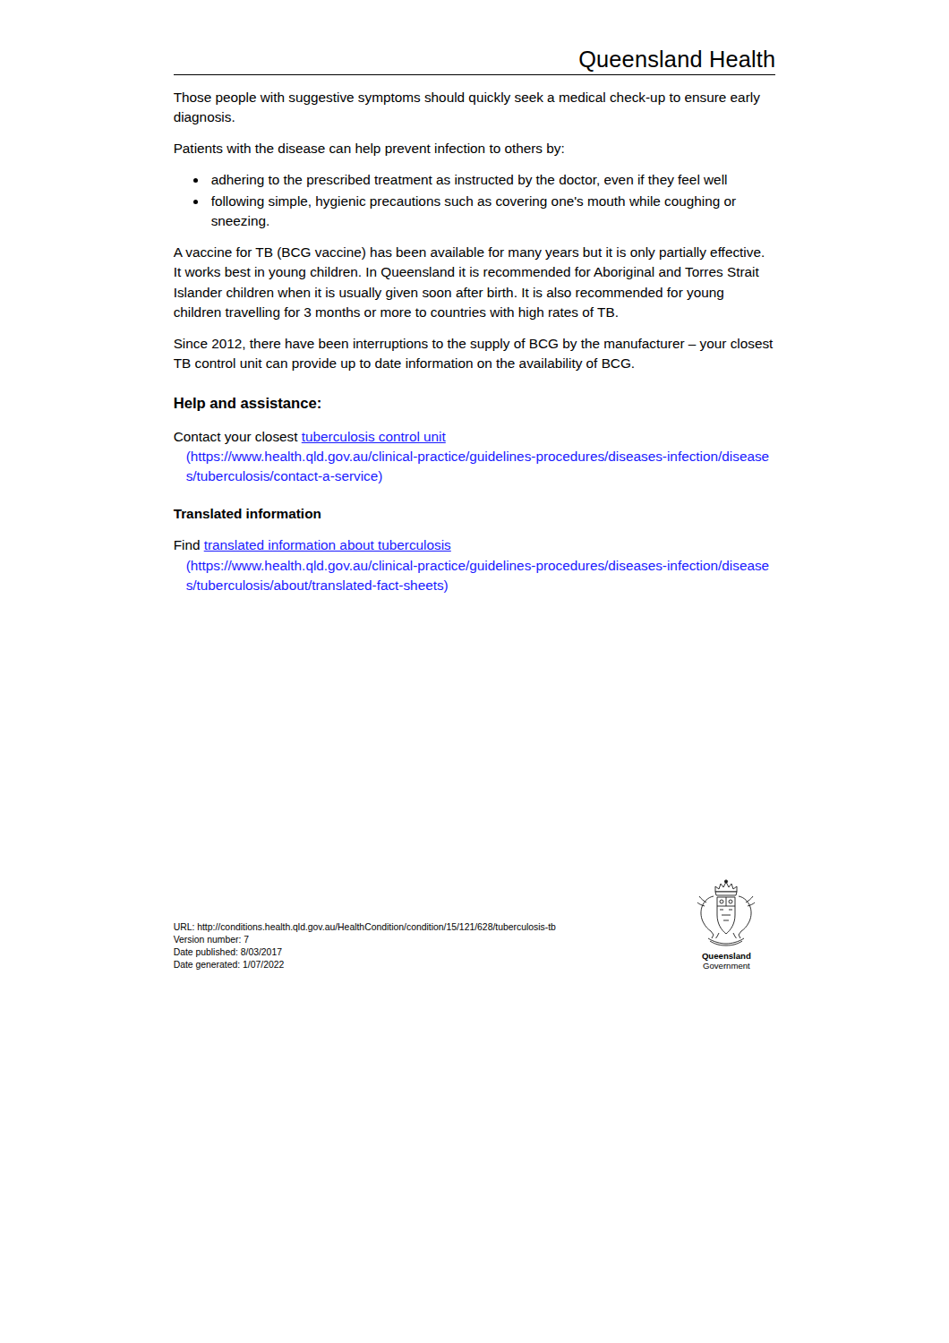Queensland Health
Those people with suggestive symptoms should quickly seek a medical check-up to ensure early diagnosis.
Patients with the disease can help prevent infection to others by:
adhering to the prescribed treatment as instructed by the doctor, even if they feel well
following simple, hygienic precautions such as covering one's mouth while coughing or sneezing.
A vaccine for TB (BCG vaccine) has been available for many years but it is only partially effective. It works best in young children. In Queensland it is recommended for Aboriginal and Torres Strait Islander children when it is usually given soon after birth. It is also recommended for young children travelling for 3 months or more to countries with high rates of TB.
Since 2012, there have been interruptions to the supply of BCG by the manufacturer – your closest TB control unit can provide up to date information on the availability of BCG.
Help and assistance:
Contact your closest tuberculosis control unit (https://www.health.qld.gov.au/clinical-practice/guidelines-procedures/diseases-infection/diseases/tuberculosis/contact-a-service)
Translated information
Find translated information about tuberculosis (https://www.health.qld.gov.au/clinical-practice/guidelines-procedures/diseases-infection/diseases/tuberculosis/about/translated-fact-sheets)
URL: http://conditions.health.qld.gov.au/HealthCondition/condition/15/121/628/tuberculosis-tb
Version number: 7
Date published: 8/03/2017
Date generated: 1/07/2022
Queensland Government